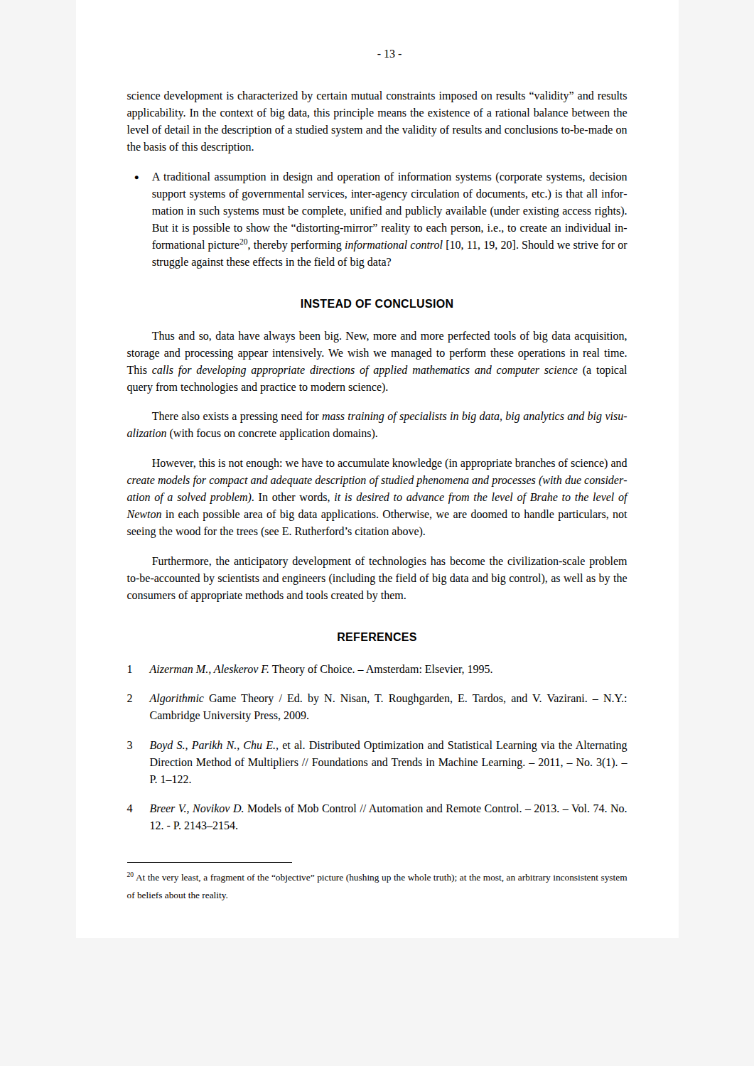- 13 -
science development is characterized by certain mutual constraints imposed on results “validity” and results applicability. In the context of big data, this principle means the existence of a rational balance between the level of detail in the description of a studied system and the validity of results and conclusions to-be-made on the basis of this description.
A traditional assumption in design and operation of information systems (corporate systems, decision support systems of governmental services, inter-agency circulation of documents, etc.) is that all information in such systems must be complete, unified and publicly available (under existing access rights). But it is possible to show the “distorting-mirror” reality to each person, i.e., to create an individual informational picture20, thereby performing informational control [10, 11, 19, 20]. Should we strive for or struggle against these effects in the field of big data?
Instead of Conclusion
Thus and so, data have always been big. New, more and more perfected tools of big data acquisition, storage and processing appear intensively. We wish we managed to perform these operations in real time. This calls for developing appropriate directions of applied mathematics and computer science (a topical query from technologies and practice to modern science).
There also exists a pressing need for mass training of specialists in big data, big analytics and big visualization (with focus on concrete application domains).
However, this is not enough: we have to accumulate knowledge (in appropriate branches of science) and create models for compact and adequate description of studied phenomena and processes (with due consideration of a solved problem). In other words, it is desired to advance from the level of Brahe to the level of Newton in each possible area of big data applications. Otherwise, we are doomed to handle particulars, not seeing the wood for the trees (see E. Rutherford’s citation above).
Furthermore, the anticipatory development of technologies has become the civilization-scale problem to-be-accounted by scientists and engineers (including the field of big data and big control), as well as by the consumers of appropriate methods and tools created by them.
References
1 Aizerman M., Aleskerov F. Theory of Choice. – Amsterdam: Elsevier, 1995.
2 Algorithmic Game Theory / Ed. by N. Nisan, T. Roughgarden, E. Tardos, and V. Vazirani. – N.Y.: Cambridge University Press, 2009.
3 Boyd S., Parikh N., Chu E., et al. Distributed Optimization and Statistical Learning via the Alternating Direction Method of Multipliers // Foundations and Trends in Machine Learning. – 2011, – No. 3(1). – P. 1–122.
4 Breer V., Novikov D. Models of Mob Control // Automation and Remote Control. – 2013. – Vol. 74. No. 12. - P. 2143–2154.
20 At the very least, a fragment of the “objective” picture (hushing up the whole truth); at the most, an arbitrary inconsistent system of beliefs about the reality.